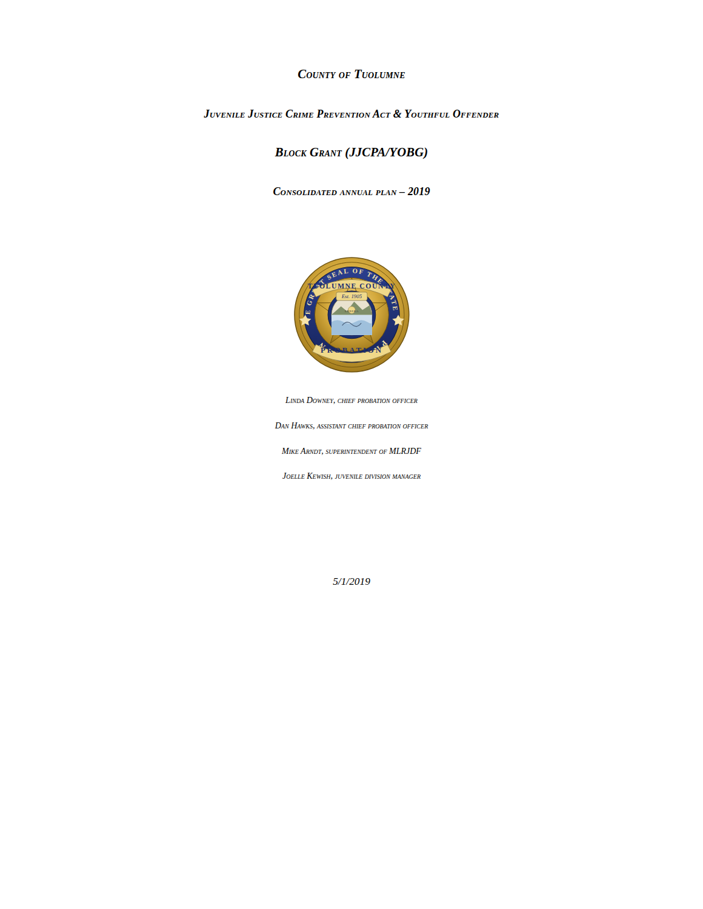County of Tuolumne
Juvenile Justice Crime Prevention Act & Youthful Offender
Block Grant (JJCPA/YOBG)
Consolidated annual plan – 2019
THE GREAT SEAL OF THE STATE OF PROBATION EUREKA TUOLUMNE COUNTY Est. 1905 PROBATION
Linda Downey, chief probation officer
Dan Hawks, assistant chief probation officer
Mike Arndt, superintendent of MLRJDF
Joelle Kewish, juvenile division manager
5/1/2019